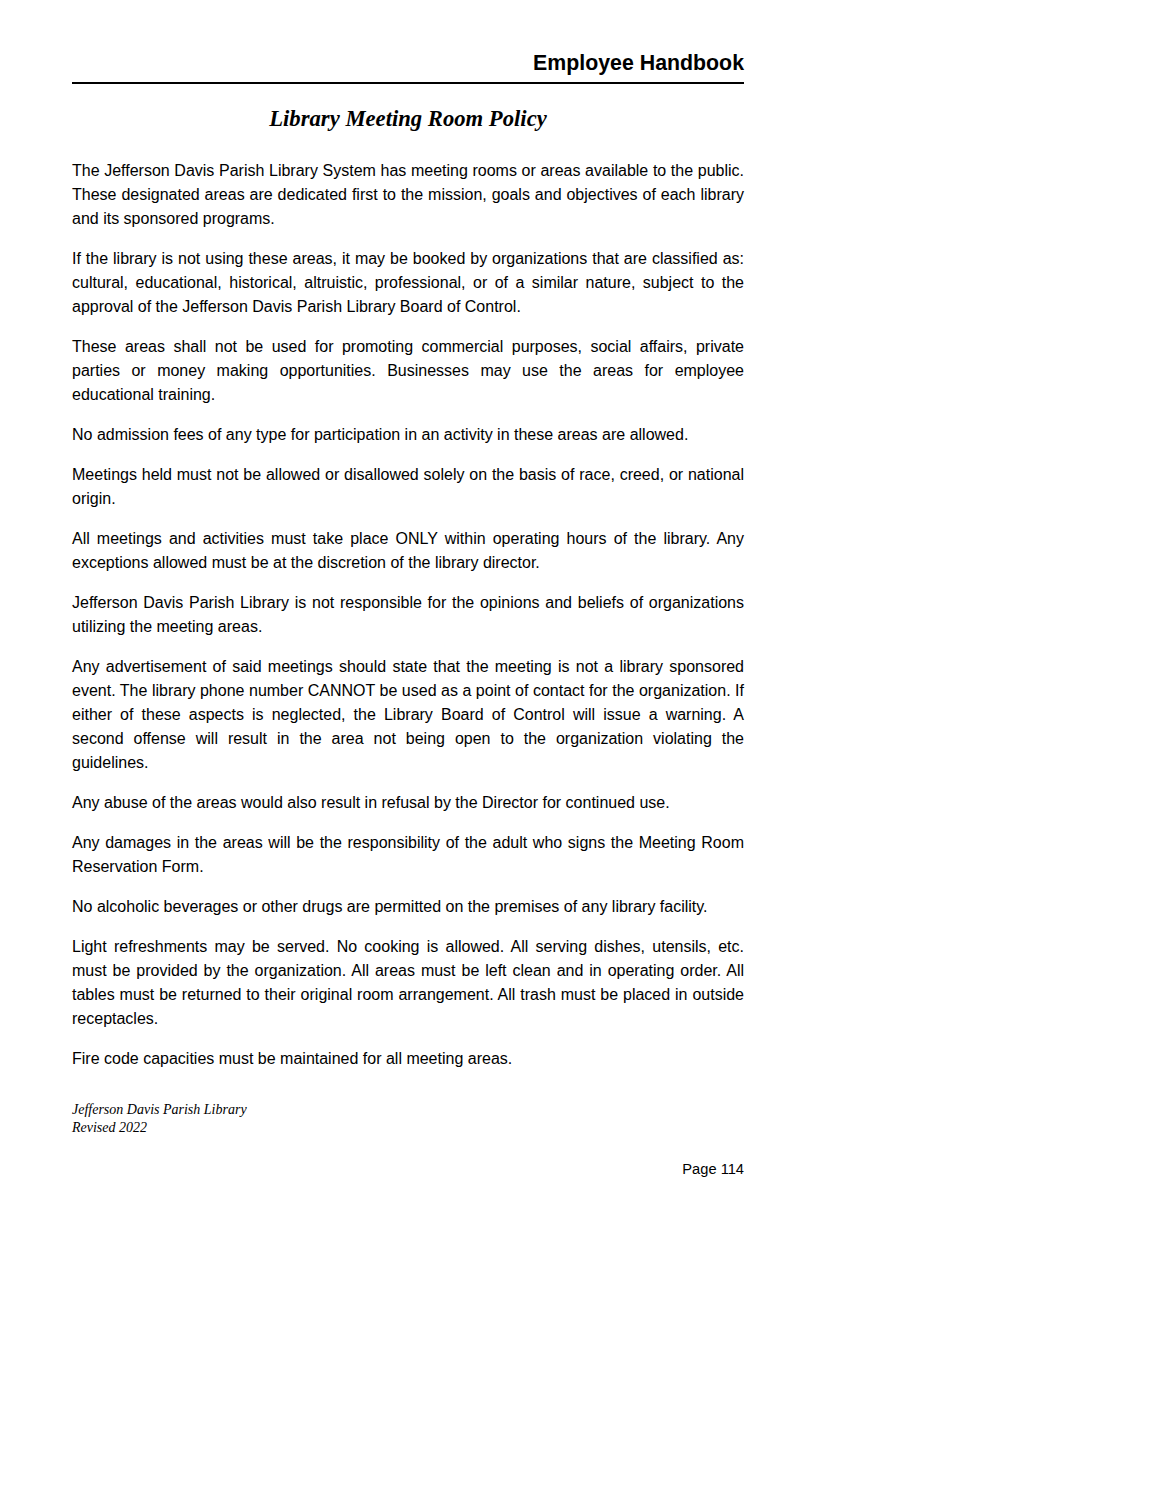Employee Handbook
Library Meeting Room Policy
The Jefferson Davis Parish Library System has meeting rooms or areas available to the public. These designated areas are dedicated first to the mission, goals and objectives of each library and its sponsored programs.
If the library is not using these areas, it may be booked by organizations that are classified as: cultural, educational, historical, altruistic, professional, or of a similar nature, subject to the approval of the Jefferson Davis Parish Library Board of Control.
These areas shall not be used for promoting commercial purposes, social affairs, private parties or money making opportunities. Businesses may use the areas for employee educational training.
No admission fees of any type for participation in an activity in these areas are allowed.
Meetings held must not be allowed or disallowed solely on the basis of race, creed, or national origin.
All meetings and activities must take place ONLY within operating hours of the library. Any exceptions allowed must be at the discretion of the library director.
Jefferson Davis Parish Library is not responsible for the opinions and beliefs of organizations utilizing the meeting areas.
Any advertisement of said meetings should state that the meeting is not a library sponsored event. The library phone number CANNOT be used as a point of contact for the organization. If either of these aspects is neglected, the Library Board of Control will issue a warning. A second offense will result in the area not being open to the organization violating the guidelines.
Any abuse of the areas would also result in refusal by the Director for continued use.
Any damages in the areas will be the responsibility of the adult who signs the Meeting Room Reservation Form.
No alcoholic beverages or other drugs are permitted on the premises of any library facility.
Light refreshments may be served. No cooking is allowed. All serving dishes, utensils, etc. must be provided by the organization. All areas must be left clean and in operating order. All tables must be returned to their original room arrangement. All trash must be placed in outside receptacles.
Fire code capacities must be maintained for all meeting areas.
Jefferson Davis Parish Library
Revised 2022
Page 114